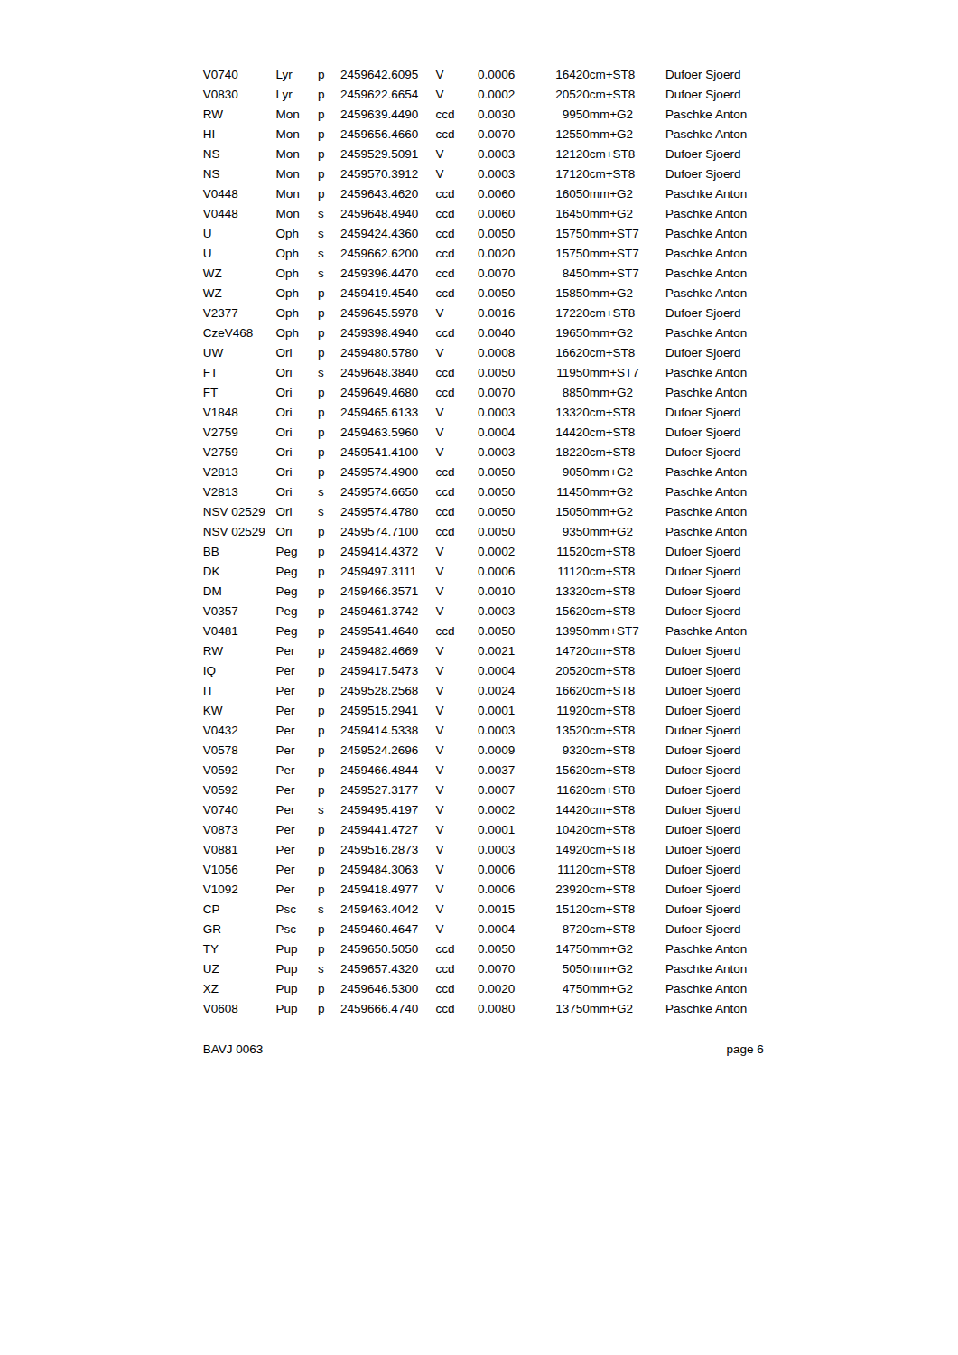| V0740 | Lyr | p | 2459642.6095 | V | 0.0006 | 164 | 20cm+ST8 | Dufoer Sjoerd |
| V0830 | Lyr | p | 2459622.6654 | V | 0.0002 | 205 | 20cm+ST8 | Dufoer Sjoerd |
| RW | Mon | p | 2459639.4490 | ccd | 0.0030 | 99 | 50mm+G2 | Paschke Anton |
| HI | Mon | p | 2459656.4660 | ccd | 0.0070 | 125 | 50mm+G2 | Paschke Anton |
| NS | Mon | p | 2459529.5091 | V | 0.0003 | 121 | 20cm+ST8 | Dufoer Sjoerd |
| NS | Mon | p | 2459570.3912 | V | 0.0003 | 171 | 20cm+ST8 | Dufoer Sjoerd |
| V0448 | Mon | p | 2459643.4620 | ccd | 0.0060 | 160 | 50mm+G2 | Paschke Anton |
| V0448 | Mon | s | 2459648.4940 | ccd | 0.0060 | 164 | 50mm+G2 | Paschke Anton |
| U | Oph | s | 2459424.4360 | ccd | 0.0050 | 157 | 50mm+ST7 | Paschke Anton |
| U | Oph | s | 2459662.6200 | ccd | 0.0020 | 157 | 50mm+ST7 | Paschke Anton |
| WZ | Oph | s | 2459396.4470 | ccd | 0.0070 | 84 | 50mm+ST7 | Paschke Anton |
| WZ | Oph | p | 2459419.4540 | ccd | 0.0050 | 158 | 50mm+G2 | Paschke Anton |
| V2377 | Oph | p | 2459645.5978 | V | 0.0016 | 172 | 20cm+ST8 | Dufoer Sjoerd |
| CzeV468 | Oph | p | 2459398.4940 | ccd | 0.0040 | 196 | 50mm+G2 | Paschke Anton |
| UW | Ori | p | 2459480.5780 | V | 0.0008 | 166 | 20cm+ST8 | Dufoer Sjoerd |
| FT | Ori | s | 2459648.3840 | ccd | 0.0050 | 119 | 50mm+ST7 | Paschke Anton |
| FT | Ori | p | 2459649.4680 | ccd | 0.0070 | 88 | 50mm+G2 | Paschke Anton |
| V1848 | Ori | p | 2459465.6133 | V | 0.0003 | 133 | 20cm+ST8 | Dufoer Sjoerd |
| V2759 | Ori | p | 2459463.5960 | V | 0.0004 | 144 | 20cm+ST8 | Dufoer Sjoerd |
| V2759 | Ori | p | 2459541.4100 | V | 0.0003 | 182 | 20cm+ST8 | Dufoer Sjoerd |
| V2813 | Ori | p | 2459574.4900 | ccd | 0.0050 | 90 | 50mm+G2 | Paschke Anton |
| V2813 | Ori | s | 2459574.6650 | ccd | 0.0050 | 114 | 50mm+G2 | Paschke Anton |
| NSV 02529 | Ori | s | 2459574.4780 | ccd | 0.0050 | 150 | 50mm+G2 | Paschke Anton |
| NSV 02529 | Ori | p | 2459574.7100 | ccd | 0.0050 | 93 | 50mm+G2 | Paschke Anton |
| BB | Peg | p | 2459414.4372 | V | 0.0002 | 115 | 20cm+ST8 | Dufoer Sjoerd |
| DK | Peg | p | 2459497.3111 | V | 0.0006 | 111 | 20cm+ST8 | Dufoer Sjoerd |
| DM | Peg | p | 2459466.3571 | V | 0.0010 | 133 | 20cm+ST8 | Dufoer Sjoerd |
| V0357 | Peg | p | 2459461.3742 | V | 0.0003 | 156 | 20cm+ST8 | Dufoer Sjoerd |
| V0481 | Peg | p | 2459541.4640 | ccd | 0.0050 | 139 | 50mm+ST7 | Paschke Anton |
| RW | Per | p | 2459482.4669 | V | 0.0021 | 147 | 20cm+ST8 | Dufoer Sjoerd |
| IQ | Per | p | 2459417.5473 | V | 0.0004 | 205 | 20cm+ST8 | Dufoer Sjoerd |
| IT | Per | p | 2459528.2568 | V | 0.0024 | 166 | 20cm+ST8 | Dufoer Sjoerd |
| KW | Per | p | 2459515.2941 | V | 0.0001 | 119 | 20cm+ST8 | Dufoer Sjoerd |
| V0432 | Per | p | 2459414.5338 | V | 0.0003 | 135 | 20cm+ST8 | Dufoer Sjoerd |
| V0578 | Per | p | 2459524.2696 | V | 0.0009 | 93 | 20cm+ST8 | Dufoer Sjoerd |
| V0592 | Per | p | 2459466.4844 | V | 0.0037 | 156 | 20cm+ST8 | Dufoer Sjoerd |
| V0592 | Per | p | 2459527.3177 | V | 0.0007 | 116 | 20cm+ST8 | Dufoer Sjoerd |
| V0740 | Per | s | 2459495.4197 | V | 0.0002 | 144 | 20cm+ST8 | Dufoer Sjoerd |
| V0873 | Per | p | 2459441.4727 | V | 0.0001 | 104 | 20cm+ST8 | Dufoer Sjoerd |
| V0881 | Per | p | 2459516.2873 | V | 0.0003 | 149 | 20cm+ST8 | Dufoer Sjoerd |
| V1056 | Per | p | 2459484.3063 | V | 0.0006 | 111 | 20cm+ST8 | Dufoer Sjoerd |
| V1092 | Per | p | 2459418.4977 | V | 0.0006 | 239 | 20cm+ST8 | Dufoer Sjoerd |
| CP | Psc | s | 2459463.4042 | V | 0.0015 | 151 | 20cm+ST8 | Dufoer Sjoerd |
| GR | Psc | p | 2459460.4647 | V | 0.0004 | 87 | 20cm+ST8 | Dufoer Sjoerd |
| TY | Pup | p | 2459650.5050 | ccd | 0.0050 | 147 | 50mm+G2 | Paschke Anton |
| UZ | Pup | s | 2459657.4320 | ccd | 0.0070 | 50 | 50mm+G2 | Paschke Anton |
| XZ | Pup | p | 2459646.5300 | ccd | 0.0020 | 47 | 50mm+G2 | Paschke Anton |
| V0608 | Pup | p | 2459666.4740 | ccd | 0.0080 | 137 | 50mm+G2 | Paschke Anton |
BAVJ 0063 page 6